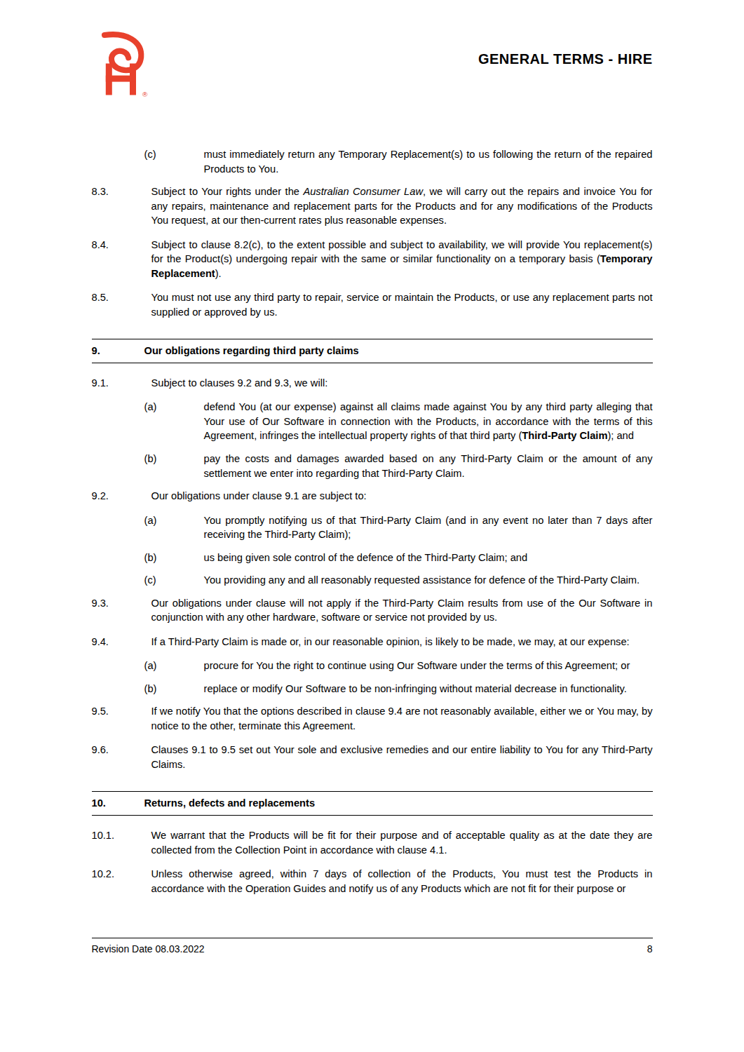®
GENERAL TERMS - HIRE
(c)
must immediately return any Temporary Replacement(s) to us following the return of the repaired Products to You.
8.3.
Subject to Your rights under the Australian Consumer Law, we will carry out the repairs and invoice You for any repairs, maintenance and replacement parts for the Products and for any modifications of the Products You request, at our then-current rates plus reasonable expenses.
8.4.
Subject to clause 8.2(c), to the extent possible and subject to availability, we will provide You replacement(s) for the Product(s) undergoing repair with the same or similar functionality on a temporary basis (Temporary Replacement).
8.5.
You must not use any third party to repair, service or maintain the Products, or use any replacement parts not supplied or approved by us.
9.
Our obligations regarding third party claims
9.1.
Subject to clauses 9.2 and 9.3, we will:
(a)
defend You (at our expense) against all claims made against You by any third party alleging that Your use of Our Software in connection with the Products, in accordance with the terms of this Agreement, infringes the intellectual property rights of that third party (Third-Party Claim); and
(b)
pay the costs and damages awarded based on any Third-Party Claim or the amount of any settlement we enter into regarding that Third-Party Claim.
9.2.
Our obligations under clause 9.1 are subject to:
(a)
You promptly notifying us of that Third-Party Claim (and in any event no later than 7 days after receiving the Third-Party Claim);
(b)
us being given sole control of the defence of the Third-Party Claim; and
(c)
You providing any and all reasonably requested assistance for defence of the Third-Party Claim.
9.3.
Our obligations under clause will not apply if the Third-Party Claim results from use of the Our Software in conjunction with any other hardware, software or service not provided by us.
9.4.
If a Third-Party Claim is made or, in our reasonable opinion, is likely to be made, we may, at our expense:
(a)
procure for You the right to continue using Our Software under the terms of this Agreement; or
(b)
replace or modify Our Software to be non-infringing without material decrease in functionality.
9.5.
If we notify You that the options described in clause 9.4 are not reasonably available, either we or You may, by notice to the other, terminate this Agreement.
9.6.
Clauses 9.1 to 9.5 set out Your sole and exclusive remedies and our entire liability to You for any Third-Party Claims.
10.
Returns, defects and replacements
10.1.
We warrant that the Products will be fit for their purpose and of acceptable quality as at the date they are collected from the Collection Point in accordance with clause 4.1.
10.2.
Unless otherwise agreed, within 7 days of collection of the Products, You must test the Products in accordance with the Operation Guides and notify us of any Products which are not fit for their purpose or
Revision Date 08.03.2022
8